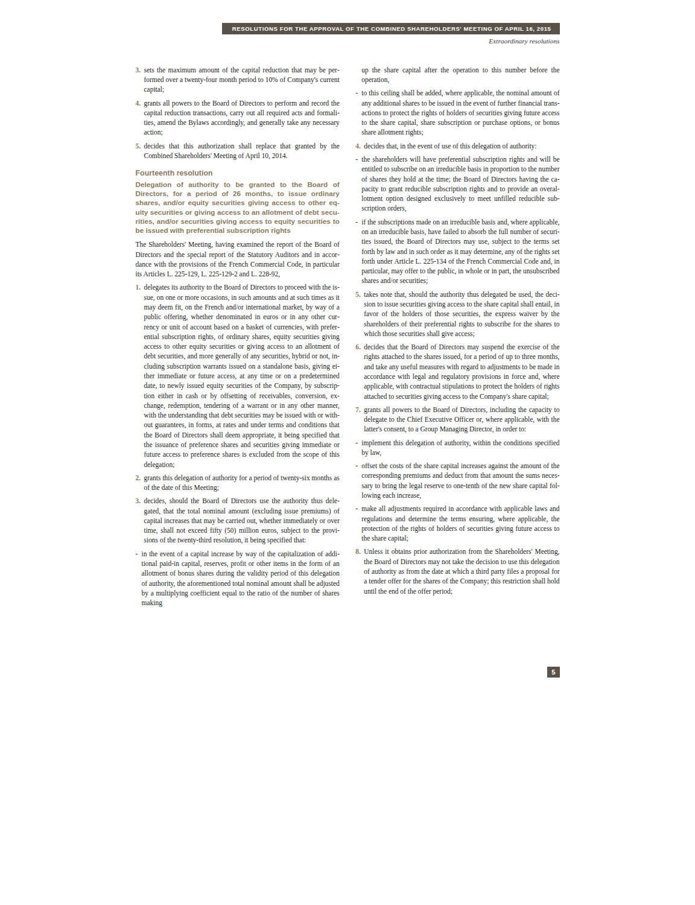Resolutions for the approval of the combined shareholders' meeting of April 16, 2015
Extraordinary resolutions
3.
sets the maximum amount of the capital reduction that may be performed over a twenty-four month period to 10% of Company's current capital;
4.
grants all powers to the Board of Directors to perform and record the capital reduction transactions, carry out all required acts and formalities, amend the Bylaws accordingly, and generally take any necessary action;
5.
decides that this authorization shall replace that granted by the Combined Shareholders' Meeting of April 10, 2014.
Fourteenth resolution
Delegation of authority to be granted to the Board of Directors, for a period of 26 months, to issue ordinary shares, and/or equity securities giving access to other equity securities or giving access to an allotment of debt securities, and/or securities giving access to equity securities to be issued with preferential subscription rights
The Shareholders' Meeting, having examined the report of the Board of Directors and the special report of the Statutory Auditors and in accordance with the provisions of the French Commercial Code, in particular its Articles L. 225-129, L. 225-129-2 and L. 228-92,
1.
delegates its authority to the Board of Directors to proceed with the issue, on one or more occasions, in such amounts and at such times as it may deem fit, on the French and/or international market, by way of a public offering, whether denominated in euros or in any other currency or unit of account based on a basket of currencies, with preferential subscription rights, of ordinary shares, equity securities giving access to other equity securities or giving access to an allotment of debt securities, and more generally of any securities, hybrid or not, including subscription warrants issued on a standalone basis, giving either immediate or future access, at any time or on a predetermined date, to newly issued equity securities of the Company, by subscription either in cash or by offsetting of receivables, conversion, exchange, redemption, tendering of a warrant or in any other manner, with the understanding that debt securities may be issued with or without guarantees, in forms, at rates and under terms and conditions that the Board of Directors shall deem appropriate, it being specified that the issuance of preference shares and securities giving immediate or future access to preference shares is excluded from the scope of this delegation;
2.
grants this delegation of authority for a period of twenty-six months as of the date of this Meeting;
3.
decides, should the Board of Directors use the authority thus delegated, that the total nominal amount (excluding issue premiums) of capital increases that may be carried out, whether immediately or over time, shall not exceed fifty (50) million euros, subject to the provisions of the twenty-third resolution, it being specified that:
-
in the event of a capital increase by way of the capitalization of additional paid-in capital, reserves, profit or other items in the form of an allotment of bonus shares during the validity period of this delegation of authority, the aforementioned total nominal amount shall be adjusted by a multiplying coefficient equal to the ratio of the number of shares making
up the share capital after the operation to this number before the operation,
-
to this ceiling shall be added, where applicable, the nominal amount of any additional shares to be issued in the event of further financial transactions to protect the rights of holders of securities giving future access to the share capital, share subscription or purchase options, or bonus share allotment rights;
4.
decides that, in the event of use of this delegation of authority:
-
the shareholders will have preferential subscription rights and will be entitled to subscribe on an irreducible basis in proportion to the number of shares they hold at the time; the Board of Directors having the capacity to grant reducible subscription rights and to provide an overallotment option designed exclusively to meet unfilled reducible subscription orders,
-
if the subscriptions made on an irreducible basis and, where applicable, on an irreducible basis, have failed to absorb the full number of securities issued, the Board of Directors may use, subject to the terms set forth by law and in such order as it may determine, any of the rights set forth under Article L. 225-134 of the French Commercial Code and, in particular, may offer to the public, in whole or in part, the unsubscribed shares and/or securities;
5.
takes note that, should the authority thus delegated be used, the decision to issue securities giving access to the share capital shall entail, in favor of the holders of those securities, the express waiver by the shareholders of their preferential rights to subscribe for the shares to which those securities shall give access;
6.
decides that the Board of Directors may suspend the exercise of the rights attached to the shares issued, for a period of up to three months, and take any useful measures with regard to adjustments to be made in accordance with legal and regulatory provisions in force and, where applicable, with contractual stipulations to protect the holders of rights attached to securities giving access to the Company's share capital;
7.
grants all powers to the Board of Directors, including the capacity to delegate to the Chief Executive Officer or, where applicable, with the latter's consent, to a Group Managing Director, in order to:
-
implement this delegation of authority, within the conditions specified by law,
-
offset the costs of the share capital increases against the amount of the corresponding premiums and deduct from that amount the sums necessary to bring the legal reserve to one-tenth of the new share capital following each increase,
-
make all adjustments required in accordance with applicable laws and regulations and determine the terms ensuring, where applicable, the protection of the rights of holders of securities giving future access to the share capital;
8.
Unless it obtains prior authorization from the Shareholders' Meeting, the Board of Directors may not take the decision to use this delegation of authority as from the date at which a third party files a proposal for a tender offer for the shares of the Company; this restriction shall hold until the end of the offer period;
5